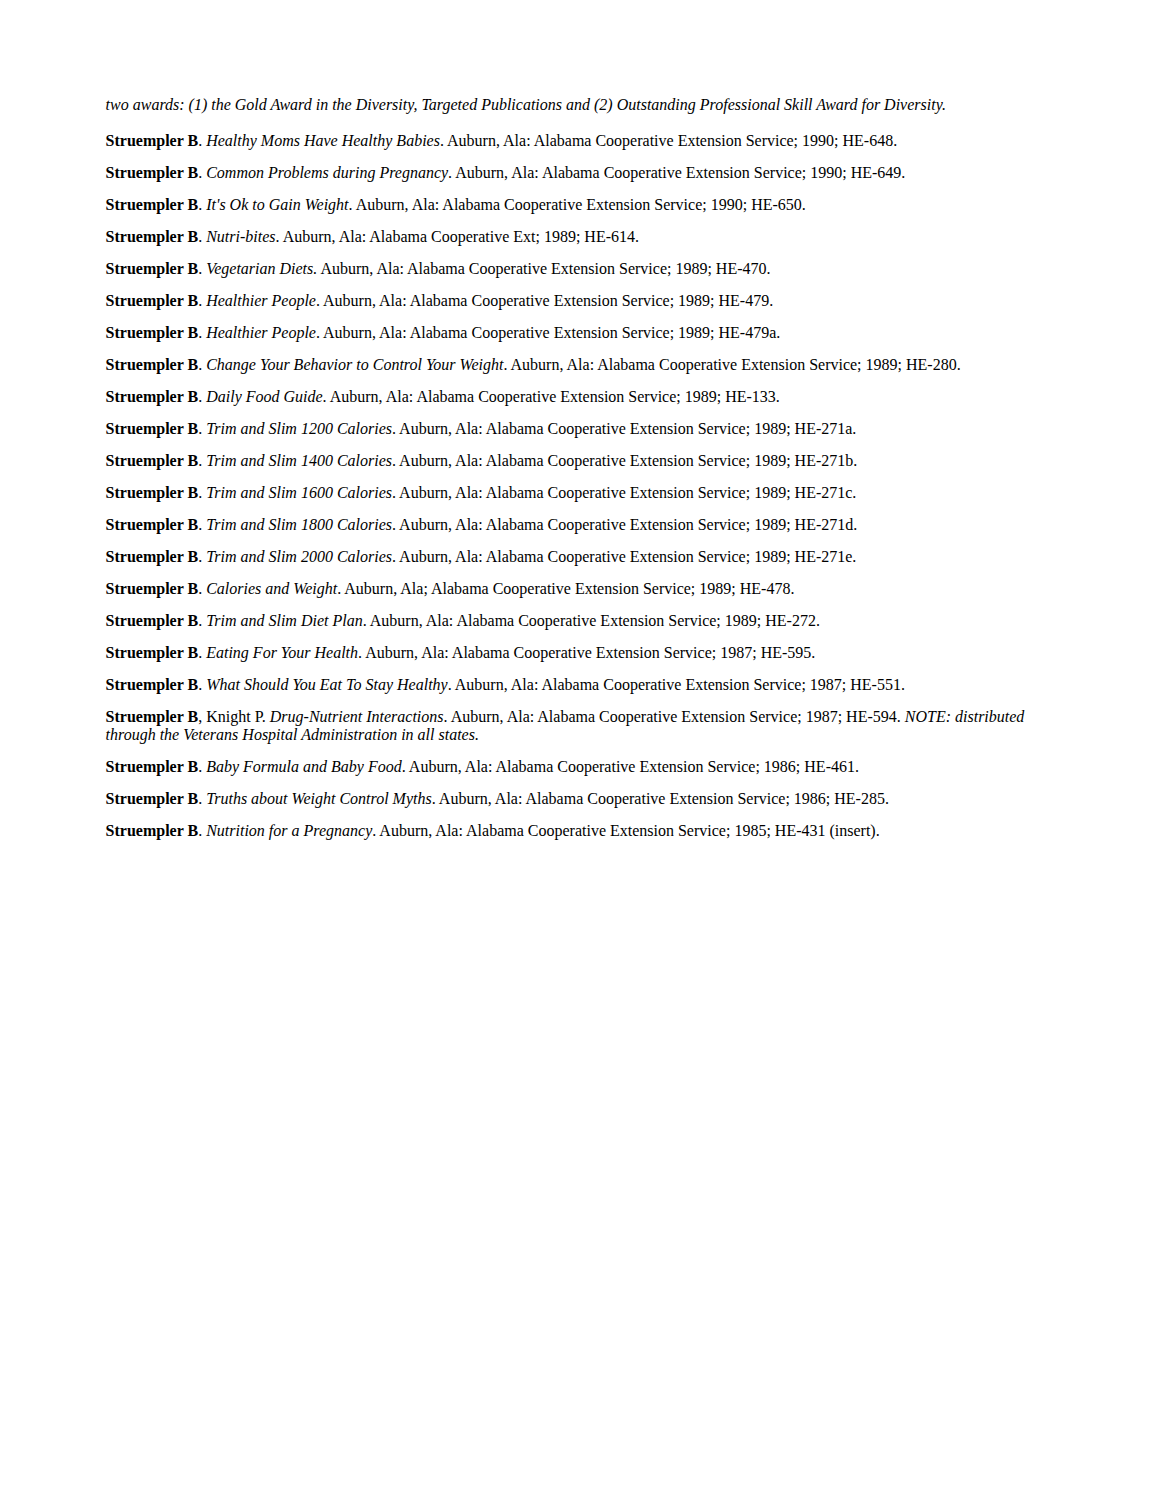two awards: (1) the Gold Award in the Diversity, Targeted Publications and (2) Outstanding Professional Skill Award for Diversity.
Struempler B. Healthy Moms Have Healthy Babies. Auburn, Ala: Alabama Cooperative Extension Service; 1990; HE-648.
Struempler B. Common Problems during Pregnancy. Auburn, Ala: Alabama Cooperative Extension Service; 1990; HE-649.
Struempler B. It's Ok to Gain Weight. Auburn, Ala: Alabama Cooperative Extension Service; 1990; HE-650.
Struempler B. Nutri-bites. Auburn, Ala: Alabama Cooperative Ext; 1989; HE-614.
Struempler B. Vegetarian Diets. Auburn, Ala: Alabama Cooperative Extension Service; 1989; HE-470.
Struempler B. Healthier People. Auburn, Ala: Alabama Cooperative Extension Service; 1989; HE-479.
Struempler B. Healthier People. Auburn, Ala: Alabama Cooperative Extension Service; 1989; HE-479a.
Struempler B. Change Your Behavior to Control Your Weight. Auburn, Ala: Alabama Cooperative Extension Service; 1989; HE-280.
Struempler B. Daily Food Guide. Auburn, Ala: Alabama Cooperative Extension Service; 1989; HE-133.
Struempler B. Trim and Slim 1200 Calories. Auburn, Ala: Alabama Cooperative Extension Service; 1989; HE-271a.
Struempler B. Trim and Slim 1400 Calories. Auburn, Ala: Alabama Cooperative Extension Service; 1989; HE-271b.
Struempler B. Trim and Slim 1600 Calories. Auburn, Ala: Alabama Cooperative Extension Service; 1989; HE-271c.
Struempler B. Trim and Slim 1800 Calories. Auburn, Ala: Alabama Cooperative Extension Service; 1989; HE-271d.
Struempler B. Trim and Slim 2000 Calories. Auburn, Ala: Alabama Cooperative Extension Service; 1989; HE-271e.
Struempler B. Calories and Weight. Auburn, Ala; Alabama Cooperative Extension Service; 1989; HE-478.
Struempler B. Trim and Slim Diet Plan. Auburn, Ala: Alabama Cooperative Extension Service; 1989; HE-272.
Struempler B. Eating For Your Health. Auburn, Ala: Alabama Cooperative Extension Service; 1987; HE-595.
Struempler B. What Should You Eat To Stay Healthy. Auburn, Ala: Alabama Cooperative Extension Service; 1987; HE-551.
Struempler B, Knight P. Drug-Nutrient Interactions. Auburn, Ala: Alabama Cooperative Extension Service; 1987; HE-594. NOTE: distributed through the Veterans Hospital Administration in all states.
Struempler B. Baby Formula and Baby Food. Auburn, Ala: Alabama Cooperative Extension Service; 1986; HE-461.
Struempler B. Truths about Weight Control Myths. Auburn, Ala: Alabama Cooperative Extension Service; 1986; HE-285.
Struempler B. Nutrition for a Pregnancy. Auburn, Ala: Alabama Cooperative Extension Service; 1985; HE-431 (insert).